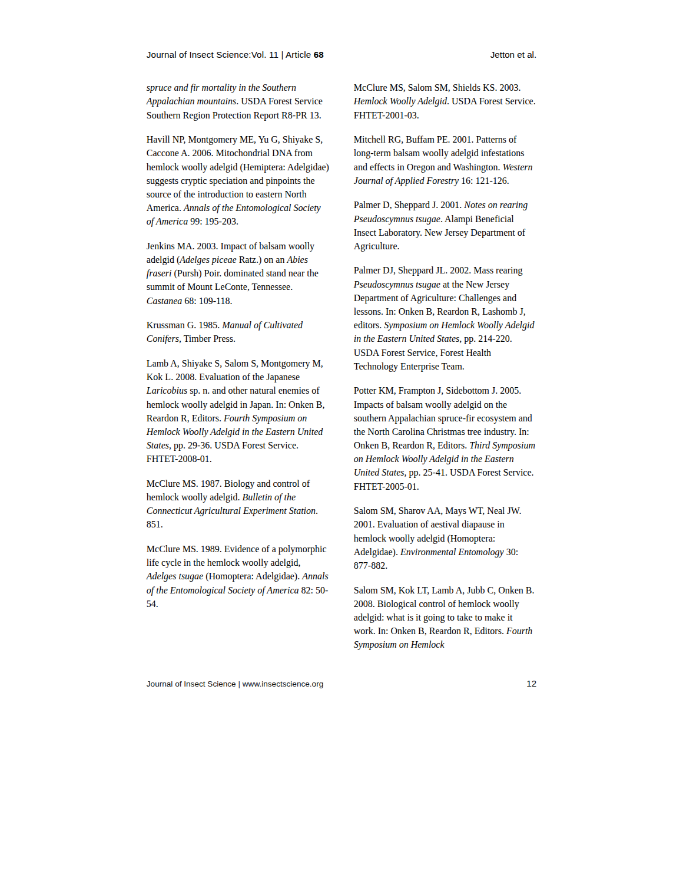Journal of Insect Science:Vol. 11 | Article 68
Jetton et al.
spruce and fir mortality in the Southern Appalachian mountains. USDA Forest Service Southern Region Protection Report R8-PR 13.
Havill NP, Montgomery ME, Yu G, Shiyake S, Caccone A. 2006. Mitochondrial DNA from hemlock woolly adelgid (Hemiptera: Adelgidae) suggests cryptic speciation and pinpoints the source of the introduction to eastern North America. Annals of the Entomological Society of America 99: 195-203.
Jenkins MA. 2003. Impact of balsam woolly adelgid (Adelges piceae Ratz.) on an Abies fraseri (Pursh) Poir. dominated stand near the summit of Mount LeConte, Tennessee. Castanea 68: 109-118.
Krussman G. 1985. Manual of Cultivated Conifers, Timber Press.
Lamb A, Shiyake S, Salom S, Montgomery M, Kok L. 2008. Evaluation of the Japanese Laricobius sp. n. and other natural enemies of hemlock woolly adelgid in Japan. In: Onken B, Reardon R, Editors. Fourth Symposium on Hemlock Woolly Adelgid in the Eastern United States, pp. 29-36. USDA Forest Service. FHTET-2008-01.
McClure MS. 1987. Biology and control of hemlock woolly adelgid. Bulletin of the Connecticut Agricultural Experiment Station. 851.
McClure MS. 1989. Evidence of a polymorphic life cycle in the hemlock woolly adelgid, Adelges tsugae (Homoptera: Adelgidae). Annals of the Entomological Society of America 82: 50-54.
McClure MS, Salom SM, Shields KS. 2003. Hemlock Woolly Adelgid. USDA Forest Service. FHTET-2001-03.
Mitchell RG, Buffam PE. 2001. Patterns of long-term balsam woolly adelgid infestations and effects in Oregon and Washington. Western Journal of Applied Forestry 16: 121-126.
Palmer D, Sheppard J. 2001. Notes on rearing Pseudoscymnus tsugae. Alampi Beneficial Insect Laboratory. New Jersey Department of Agriculture.
Palmer DJ, Sheppard JL. 2002. Mass rearing Pseudoscymnus tsugae at the New Jersey Department of Agriculture: Challenges and lessons. In: Onken B, Reardon R, Lashomb J, editors. Symposium on Hemlock Woolly Adelgid in the Eastern United States, pp. 214-220. USDA Forest Service, Forest Health Technology Enterprise Team.
Potter KM, Frampton J, Sidebottom J. 2005. Impacts of balsam woolly adelgid on the southern Appalachian spruce-fir ecosystem and the North Carolina Christmas tree industry. In: Onken B, Reardon R, Editors. Third Symposium on Hemlock Woolly Adelgid in the Eastern United States, pp. 25-41. USDA Forest Service. FHTET-2005-01.
Salom SM, Sharov AA, Mays WT, Neal JW. 2001. Evaluation of aestival diapause in hemlock woolly adelgid (Homoptera: Adelgidae). Environmental Entomology 30: 877-882.
Salom SM, Kok LT, Lamb A, Jubb C, Onken B. 2008. Biological control of hemlock woolly adelgid: what is it going to take to make it work. In: Onken B, Reardon R, Editors. Fourth Symposium on Hemlock
Journal of Insect Science | www.insectscience.org
12